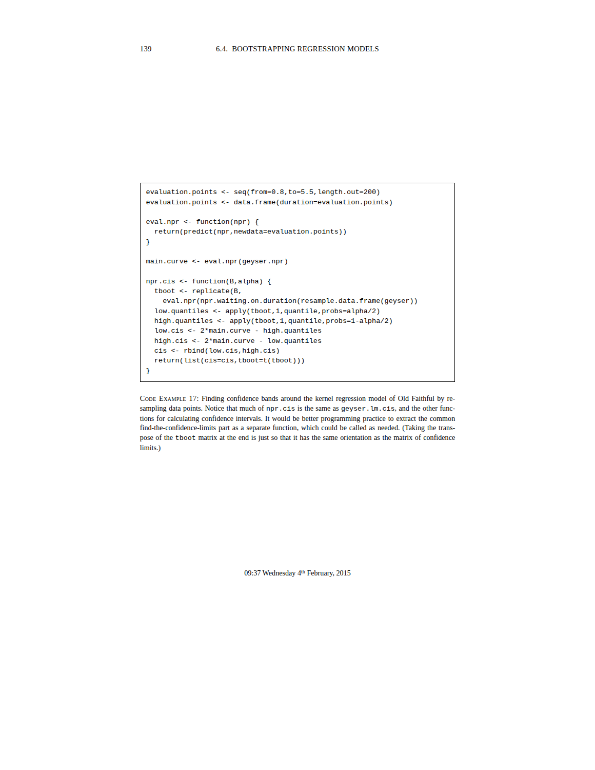139 6.4. BOOTSTRAPPING REGRESSION MODELS
evaluation.points <- seq(from=0.8,to=5.5,length.out=200)
evaluation.points <- data.frame(duration=evaluation.points)

eval.npr <- function(npr) {
  return(predict(npr,newdata=evaluation.points))
}

main.curve <- eval.npr(geyser.npr)

npr.cis <- function(B,alpha) {
  tboot <- replicate(B,
    eval.npr(npr.waiting.on.duration(resample.data.frame(geyser))
  low.quantiles <- apply(tboot,1,quantile,probs=alpha/2)
  high.quantiles <- apply(tboot,1,quantile,probs=1-alpha/2)
  low.cis <- 2*main.curve - high.quantiles
  high.cis <- 2*main.curve - low.quantiles
  cis <- rbind(low.cis,high.cis)
  return(list(cis=cis,tboot=t(tboot)))
}
Code Example 17: Finding confidence bands around the kernel regression model of Old Faithful by re-sampling data points. Notice that much of npr.cis is the same as geyser.lm.cis, and the other functions for calculating confidence intervals. It would be better programming practice to extract the common find-the-confidence-limits part as a separate function, which could be called as needed. (Taking the transpose of the tboot matrix at the end is just so that it has the same orientation as the matrix of confidence limits.)
09:37 Wednesday 4th February, 2015